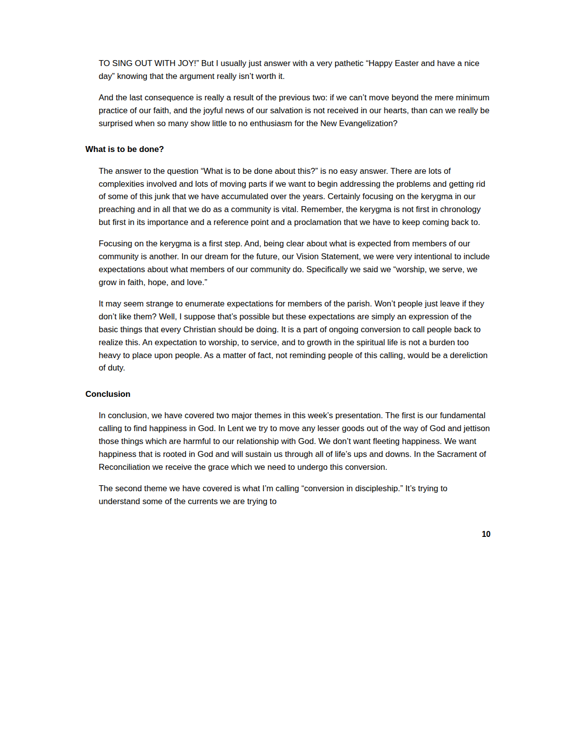TO SING OUT WITH JOY!” But I usually just answer with a very pathetic “Happy Easter and have a nice day” knowing that the argument really isn’t worth it.
And the last consequence is really a result of the previous two: if we can’t move beyond the mere minimum practice of our faith, and the joyful news of our salvation is not received in our hearts, than can we really be surprised when so many show little to no enthusiasm for the New Evangelization?
What is to be done?
The answer to the question “What is to be done about this?” is no easy answer. There are lots of complexities involved and lots of moving parts if we want to begin addressing the problems and getting rid of some of this junk that we have accumulated over the years. Certainly focusing on the kerygma in our preaching and in all that we do as a community is vital. Remember, the kerygma is not first in chronology but first in its importance and a reference point and a proclamation that we have to keep coming back to.
Focusing on the kerygma is a first step. And, being clear about what is expected from members of our community is another. In our dream for the future, our Vision Statement, we were very intentional to include expectations about what members of our community do. Specifically we said we “worship, we serve, we grow in faith, hope, and love.”
It may seem strange to enumerate expectations for members of the parish. Won’t people just leave if they don’t like them? Well, I suppose that’s possible but these expectations are simply an expression of the basic things that every Christian should be doing. It is a part of ongoing conversion to call people back to realize this. An expectation to worship, to service, and to growth in the spiritual life is not a burden too heavy to place upon people. As a matter of fact, not reminding people of this calling, would be a dereliction of duty.
Conclusion
In conclusion, we have covered two major themes in this week’s presentation. The first is our fundamental calling to find happiness in God. In Lent we try to move any lesser goods out of the way of God and jettison those things which are harmful to our relationship with God. We don’t want fleeting happiness. We want happiness that is rooted in God and will sustain us through all of life’s ups and downs. In the Sacrament of Reconciliation we receive the grace which we need to undergo this conversion.
The second theme we have covered is what I’m calling “conversion in discipleship.” It’s trying to understand some of the currents we are trying to
10